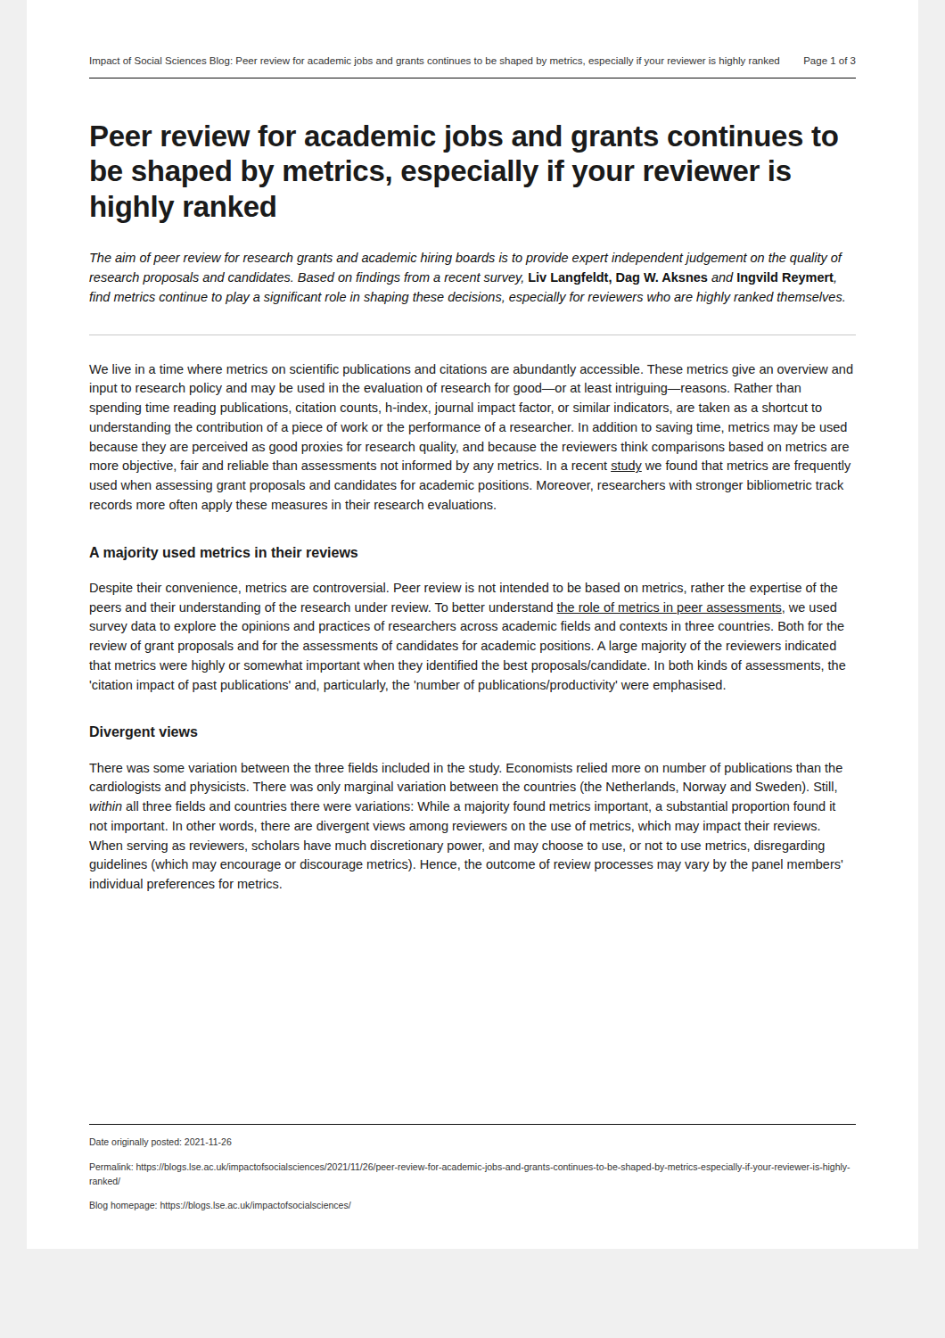Impact of Social Sciences Blog: Peer review for academic jobs and grants continues to be shaped by metrics, especially if your reviewer is highly ranked Page 1 of 3
Peer review for academic jobs and grants continues to be shaped by metrics, especially if your reviewer is highly ranked
The aim of peer review for research grants and academic hiring boards is to provide expert independent judgement on the quality of research proposals and candidates. Based on findings from a recent survey, Liv Langfeldt, Dag W. Aksnes and Ingvild Reymert, find metrics continue to play a significant role in shaping these decisions, especially for reviewers who are highly ranked themselves.
We live in a time where metrics on scientific publications and citations are abundantly accessible. These metrics give an overview and input to research policy and may be used in the evaluation of research for good—or at least intriguing—reasons. Rather than spending time reading publications, citation counts, h-index, journal impact factor, or similar indicators, are taken as a shortcut to understanding the contribution of a piece of work or the performance of a researcher. In addition to saving time, metrics may be used because they are perceived as good proxies for research quality, and because the reviewers think comparisons based on metrics are more objective, fair and reliable than assessments not informed by any metrics. In a recent study we found that metrics are frequently used when assessing grant proposals and candidates for academic positions. Moreover, researchers with stronger bibliometric track records more often apply these measures in their research evaluations.
A majority used metrics in their reviews
Despite their convenience, metrics are controversial. Peer review is not intended to be based on metrics, rather the expertise of the peers and their understanding of the research under review. To better understand the role of metrics in peer assessments, we used survey data to explore the opinions and practices of researchers across academic fields and contexts in three countries. Both for the review of grant proposals and for the assessments of candidates for academic positions. A large majority of the reviewers indicated that metrics were highly or somewhat important when they identified the best proposals/candidate. In both kinds of assessments, the 'citation impact of past publications' and, particularly, the 'number of publications/productivity' were emphasised.
Divergent views
There was some variation between the three fields included in the study. Economists relied more on number of publications than the cardiologists and physicists. There was only marginal variation between the countries (the Netherlands, Norway and Sweden). Still, within all three fields and countries there were variations: While a majority found metrics important, a substantial proportion found it not important. In other words, there are divergent views among reviewers on the use of metrics, which may impact their reviews. When serving as reviewers, scholars have much discretionary power, and may choose to use, or not to use metrics, disregarding guidelines (which may encourage or discourage metrics). Hence, the outcome of review processes may vary by the panel members' individual preferences for metrics.
Date originally posted: 2021-11-26
Permalink: https://blogs.lse.ac.uk/impactofsocialsciences/2021/11/26/peer-review-for-academic-jobs-and-grants-continues-to-be-shaped-by-metrics-especially-if-your-reviewer-is-highly-ranked/
Blog homepage: https://blogs.lse.ac.uk/impactofsocialsciences/